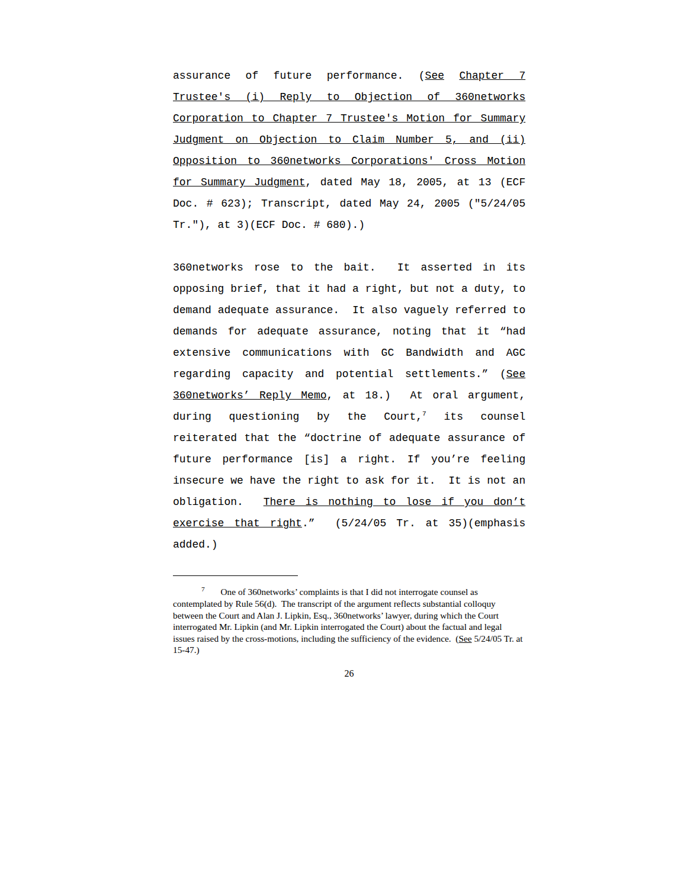assurance of future performance. (See Chapter 7 Trustee's (i) Reply to Objection of 360networks Corporation to Chapter 7 Trustee's Motion for Summary Judgment on Objection to Claim Number 5, and (ii) Opposition to 360networks Corporations' Cross Motion for Summary Judgment, dated May 18, 2005, at 13 (ECF Doc. # 623); Transcript, dated May 24, 2005 ("5/24/05 Tr."), at 3)(ECF Doc. # 680).)
360networks rose to the bait. It asserted in its opposing brief, that it had a right, but not a duty, to demand adequate assurance. It also vaguely referred to demands for adequate assurance, noting that it “had extensive communications with GC Bandwidth and AGC regarding capacity and potential settlements.” (See 360networks’ Reply Memo, at 18.) At oral argument, during questioning by the Court,7 its counsel reiterated that the “doctrine of adequate assurance of future performance [is] a right. If you’re feeling insecure we have the right to ask for it. It is not an obligation. There is nothing to lose if you don’t exercise that right.” (5/24/05 Tr. at 35)(emphasis added.)
7 One of 360networks’ complaints is that I did not interrogate counsel as contemplated by Rule 56(d). The transcript of the argument reflects substantial colloquy between the Court and Alan J. Lipkin, Esq., 360networks’ lawyer, during which the Court interrogated Mr. Lipkin (and Mr. Lipkin interrogated the Court) about the factual and legal issues raised by the cross-motions, including the sufficiency of the evidence. (See 5/24/05 Tr. at 15-47.)
26